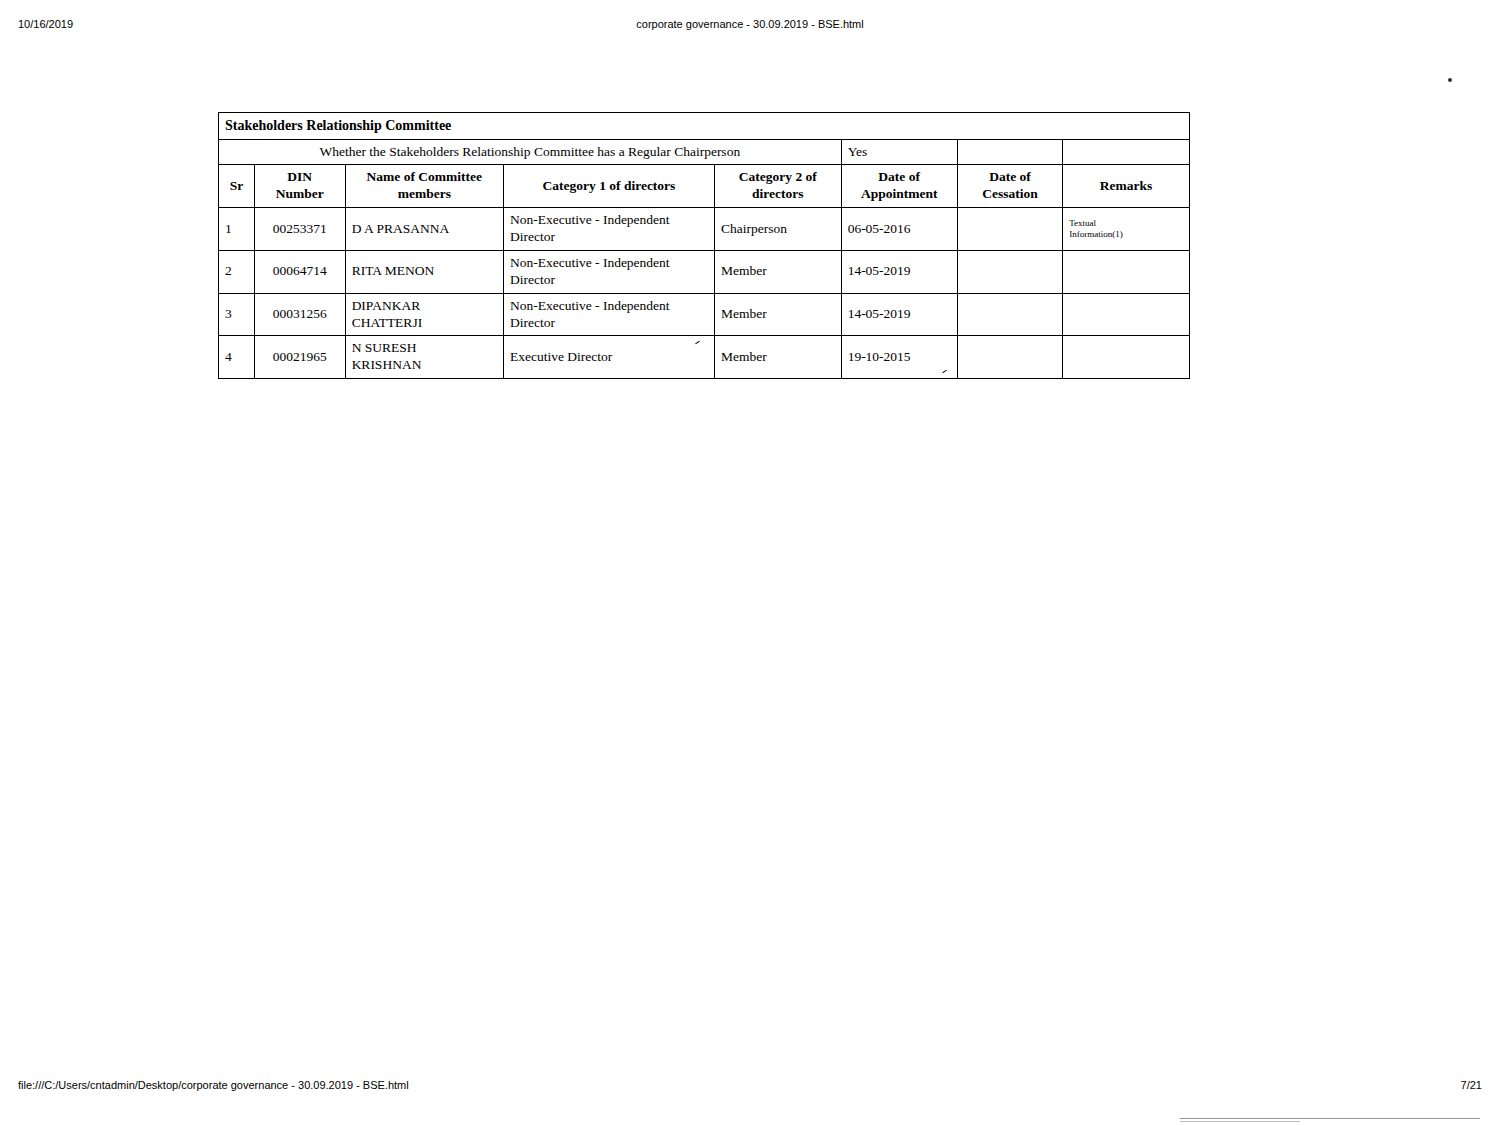10/16/2019
corporate governance - 30.09.2019 - BSE.html
| Stakeholders Relationship Committee |
| Whether the Stakeholders Relationship Committee has a Regular Chairperson | Yes | | |
| Sr | DIN Number | Name of Committee members | Category 1 of directors | Category 2 of directors | Date of Appointment | Date of Cessation | Remarks |
| 1 | 00253371 | D A PRASANNA | Non-Executive - Independent Director | Chairperson | 06-05-2016 | | Textual Information(1) |
| 2 | 00064714 | RITA MENON | Non-Executive - Independent Director | Member | 14-05-2019 | | |
| 3 | 00031256 | DIPANKAR CHATTERJI | Non-Executive - Independent Director | Member | 14-05-2019 | | |
| 4 | 00021965 | N SURESH KRISHNAN | Executive Director | Member | 19-10-2015 | | |
file:///C:/Users/cntadmin/Desktop/corporate governance - 30.09.2019 - BSE.html
7/21